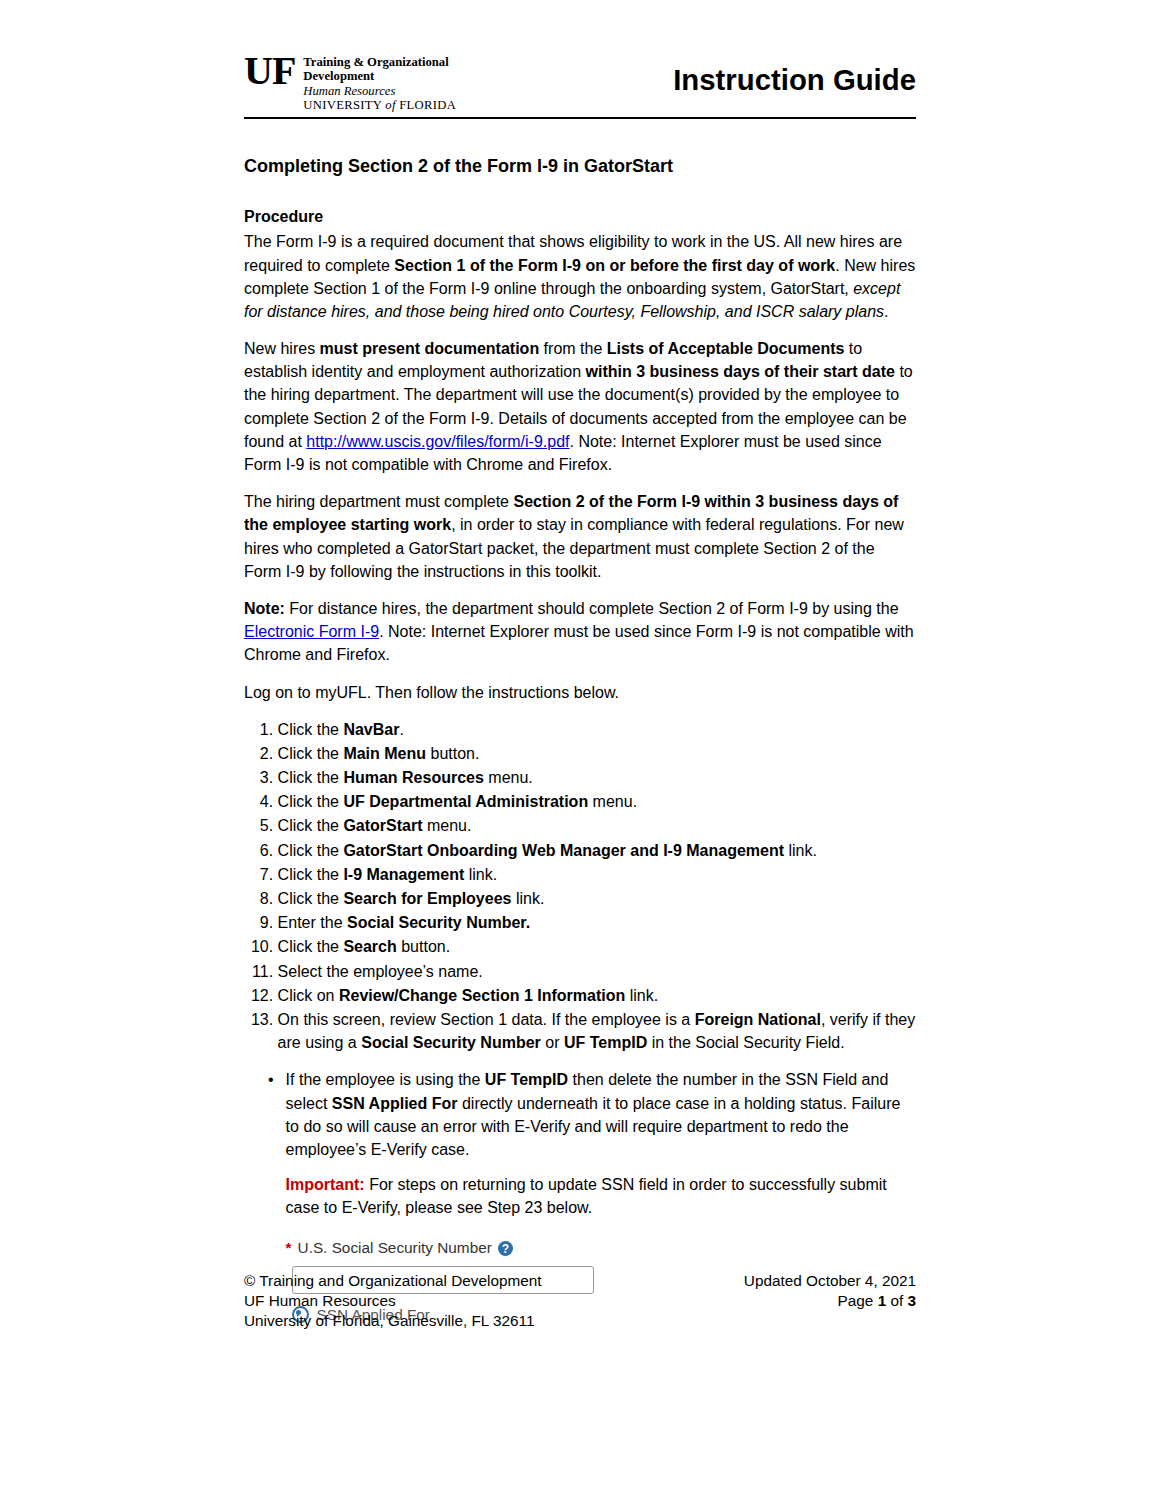UF
Training & Organizational
Development
Human Resources
UNIVERSITY of FLORIDA
Instruction Guide
Completing Section 2 of the Form I-9 in GatorStart
Procedure
The Form I-9 is a required document that shows eligibility to work in the US. All new hires are required to complete Section 1 of the Form I-9 on or before the first day of work. New hires complete Section 1 of the Form I-9 online through the onboarding system, GatorStart, except for distance hires, and those being hired onto Courtesy, Fellowship, and ISCR salary plans.
New hires must present documentation from the Lists of Acceptable Documents to establish identity and employment authorization within 3 business days of their start date to the hiring department. The department will use the document(s) provided by the employee to complete Section 2 of the Form I-9. Details of documents accepted from the employee can be found at http://www.uscis.gov/files/form/i-9.pdf. Note: Internet Explorer must be used since Form I-9 is not compatible with Chrome and Firefox.
The hiring department must complete Section 2 of the Form I-9 within 3 business days of the employee starting work, in order to stay in compliance with federal regulations. For new hires who completed a GatorStart packet, the department must complete Section 2 of the Form I-9 by following the instructions in this toolkit.
Note: For distance hires, the department should complete Section 2 of Form I-9 by using the Electronic Form I-9. Note: Internet Explorer must be used since Form I-9 is not compatible with Chrome and Firefox.
Log on to myUFL. Then follow the instructions below.
Click the NavBar.
Click the Main Menu button.
Click the Human Resources menu.
Click the UF Departmental Administration menu.
Click the GatorStart menu.
Click the GatorStart Onboarding Web Manager and I-9 Management link.
Click the I-9 Management link.
Click the Search for Employees link.
Enter the Social Security Number.
Click the Search button.
Select the employee’s name.
Click on Review/Change Section 1 Information link.
On this screen, review Section 1 data. If the employee is a Foreign National, verify if they are using a Social Security Number or UF TempID in the Social Security Field.
If the employee is using the UF TempID then delete the number in the SSN Field and select SSN Applied For directly underneath it to place case in a holding status. Failure to do so will cause an error with E-Verify and will require department to redo the employee’s E-Verify case.
Important: For steps on returning to update SSN field in order to successfully submit case to E-Verify, please see Step 23 below.
* U.S. Social Security Number ?
SSN Applied For
© Training and Organizational Development
UF Human Resources
University of Florida, Gainesville, FL 32611
Updated October 4, 2021
Page 1 of 3